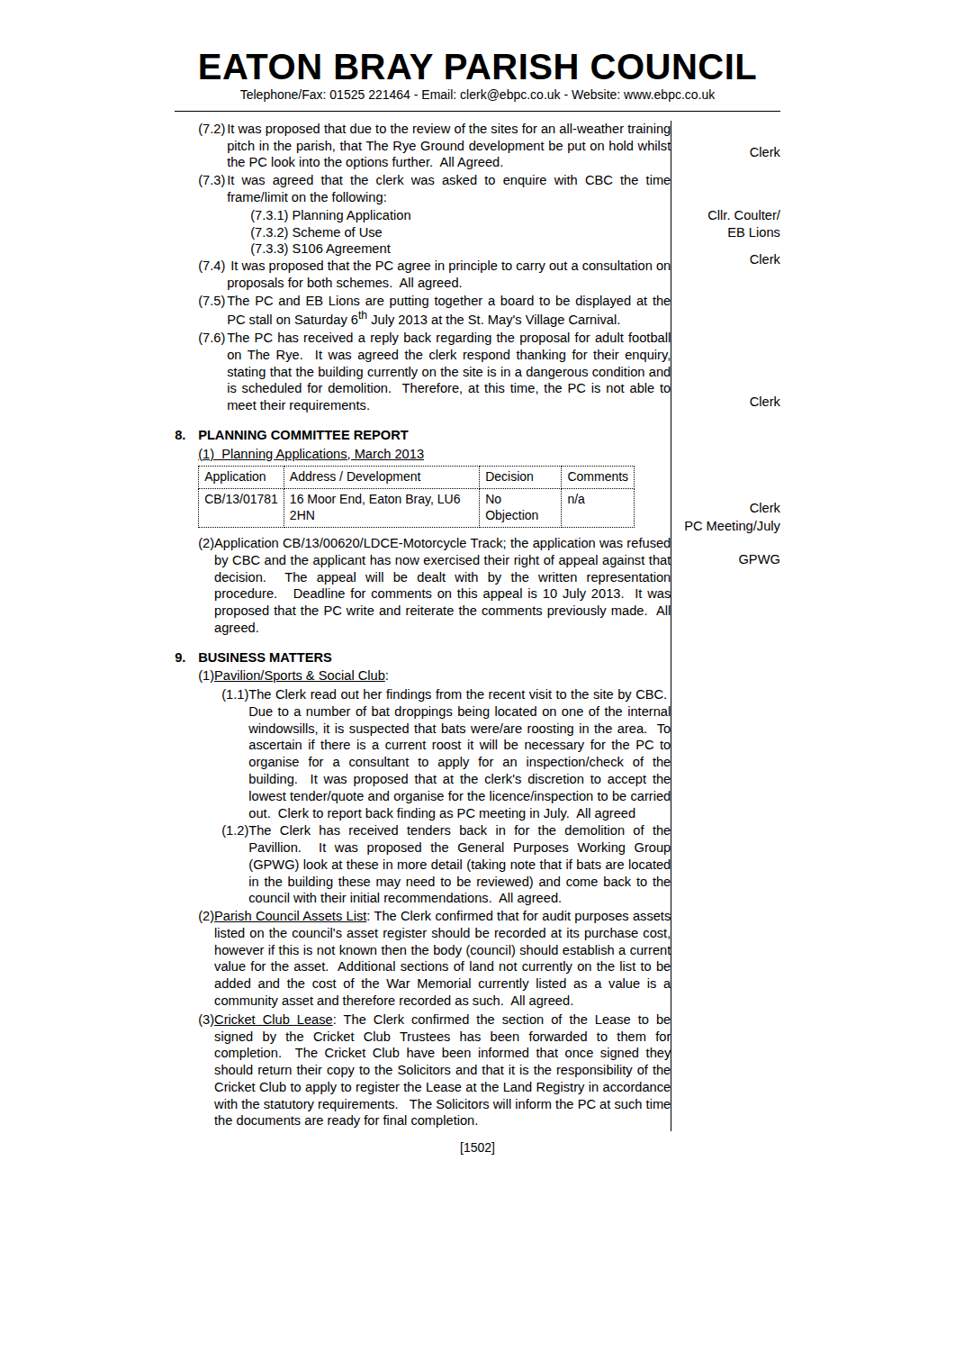EATON BRAY PARISH COUNCIL
Telephone/Fax: 01525 221464 - Email: clerk@ebpc.co.uk - Website: www.ebpc.co.uk
| (7.2) It was proposed that due to the review of the sites for an all-weather training pitch in the parish, that The Rye Ground development be put on hold whilst the PC look into the options further. All Agreed. (7.3) It was agreed that the clerk was asked to enquire with CBC the time frame/limit on the following: (7.3.1) Planning Application (7.3.2) Scheme of Use (7.3.3) S106 Agreement (7.4) It was proposed that the PC agree in principle to carry out a consultation on proposals for both schemes. All agreed. (7.5) The PC and EB Lions are putting together a board to be displayed at the PC stall on Saturday 6 th July 2013 at the St. May's Village Carnival. (7.6) The PC has received a reply back regarding the proposal for adult football on The Rye. It was agreed the clerk respond thanking for their enquiry, stating that the building currently on the site is in a dangerous condition and is scheduled for demolition. Therefore, at this time, the PC is not able to meet their requirements. 8. PLANNING COMMITTEE REPORT (1) Planning Applications, March 2013 / Application / Address / Development / Decision / Comments / / --- / --- / --- / --- / / CB/13/01781 / 16 Moor End, Eaton Bray, LU6 2HN / No Objection / n/a / (2) Application CB/13/00620/LDCE-Motorcycle Track; the application was refused by CBC and the applicant has now exercised their right of appeal against that decision. The appeal will be dealt with by the written representation procedure. Deadline for comments on this appeal is 10 July 2013. It was proposed that the PC write and reiterate the comments previously made. All agreed. 9. BUSINESS MATTERS (1) Pavilion/Sports & Social Club : (1.1) The Clerk read out her findings from the recent visit to the site by CBC. Due to a number of bat droppings being located on one of the internal windowsills, it is suspected that bats were/are roosting in the area. To ascertain if there is a current roost it will be necessary for the PC to organise for a consultant to apply for an inspection/check of the building. It was proposed that at the clerk's discretion to accept the lowest tender/quote and organise for the licence/inspection to be carried out. Clerk to report back finding as PC meeting in July. All agreed (1.2) The Clerk has received tenders back in for the demolition of the Pavillion. It was proposed the General Purposes Working Group (GPWG) look at these in more detail (taking note that if bats are located in the building these may need to be reviewed) and come back to the council with their initial recommendations. All agreed. (2) Parish Council Assets List : The Clerk confirmed that for audit purposes assets listed on the council's asset register should be recorded at its purchase cost, however if this is not known then the body (council) should establish a current value for the asset. Additional sections of land not currently on the list to be added and the cost of the War Memorial currently listed as a value is a community asset and therefore recorded as such. All agreed. (3) Cricket Club Lease : The Clerk confirmed the section of the Lease to be signed by the Cricket Club Trustees has been forwarded to them for completion. The Cricket Club have been informed that once signed they should return their copy to the Solicitors and that it is the responsibility of the Cricket Club to apply to register the Lease at the Land Registry in accordance with the statutory requirements. The Solicitors will inform the PC at such time the documents are ready for final completion. | Clerk Cllr. Coulter/ EB Lions Clerk Clerk Clerk PC Meeting/July GPWG |
[1502]